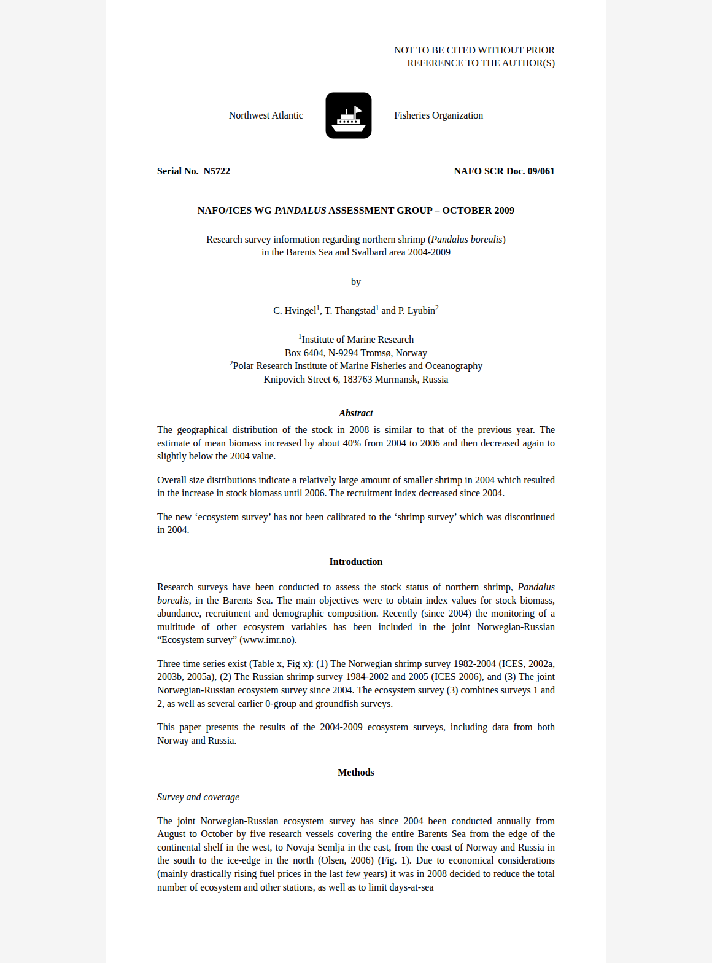NOT TO BE CITED WITHOUT PRIOR
REFERENCE TO THE AUTHOR(S)
Northwest Atlantic Fisheries Organization
Serial No. N5722 NAFO SCR Doc. 09/061
NAFO/ICES WG Pandalus Assessment Group – October 2009
Research survey information regarding northern shrimp (Pandalus borealis)
in the Barents Sea and Svalbard area 2004-2009
by
C. Hvingel1, T. Thangstad1 and P. Lyubin2
1Institute of Marine Research
Box 6404, N-9294 Tromsø, Norway
2Polar Research Institute of Marine Fisheries and Oceanography
Knipovich Street 6, 183763 Murmansk, Russia
Abstract
The geographical distribution of the stock in 2008 is similar to that of the previous year. The estimate of mean biomass increased by about 40% from 2004 to 2006 and then decreased again to slightly below the 2004 value.
Overall size distributions indicate a relatively large amount of smaller shrimp in 2004 which resulted in the increase in stock biomass until 2006. The recruitment index decreased since 2004.
The new ‘ecosystem survey’ has not been calibrated to the ‘shrimp survey’ which was discontinued in 2004.
Introduction
Research surveys have been conducted to assess the stock status of northern shrimp, Pandalus borealis, in the Barents Sea. The main objectives were to obtain index values for stock biomass, abundance, recruitment and demographic composition. Recently (since 2004) the monitoring of a multitude of other ecosystem variables has been included in the joint Norwegian-Russian “Ecosystem survey” (www.imr.no).
Three time series exist (Table x, Fig x): (1) The Norwegian shrimp survey 1982-2004 (ICES, 2002a, 2003b, 2005a), (2) The Russian shrimp survey 1984-2002 and 2005 (ICES 2006), and (3) The joint Norwegian-Russian ecosystem survey since 2004. The ecosystem survey (3) combines surveys 1 and 2, as well as several earlier 0-group and groundfish surveys.
This paper presents the results of the 2004-2009 ecosystem surveys, including data from both Norway and Russia.
Methods
Survey and coverage
The joint Norwegian-Russian ecosystem survey has since 2004 been conducted annually from August to October by five research vessels covering the entire Barents Sea from the edge of the continental shelf in the west, to Novaja Semlja in the east, from the coast of Norway and Russia in the south to the ice-edge in the north (Olsen, 2006) (Fig. 1). Due to economical considerations (mainly drastically rising fuel prices in the last few years) it was in 2008 decided to reduce the total number of ecosystem and other stations, as well as to limit days-at-sea